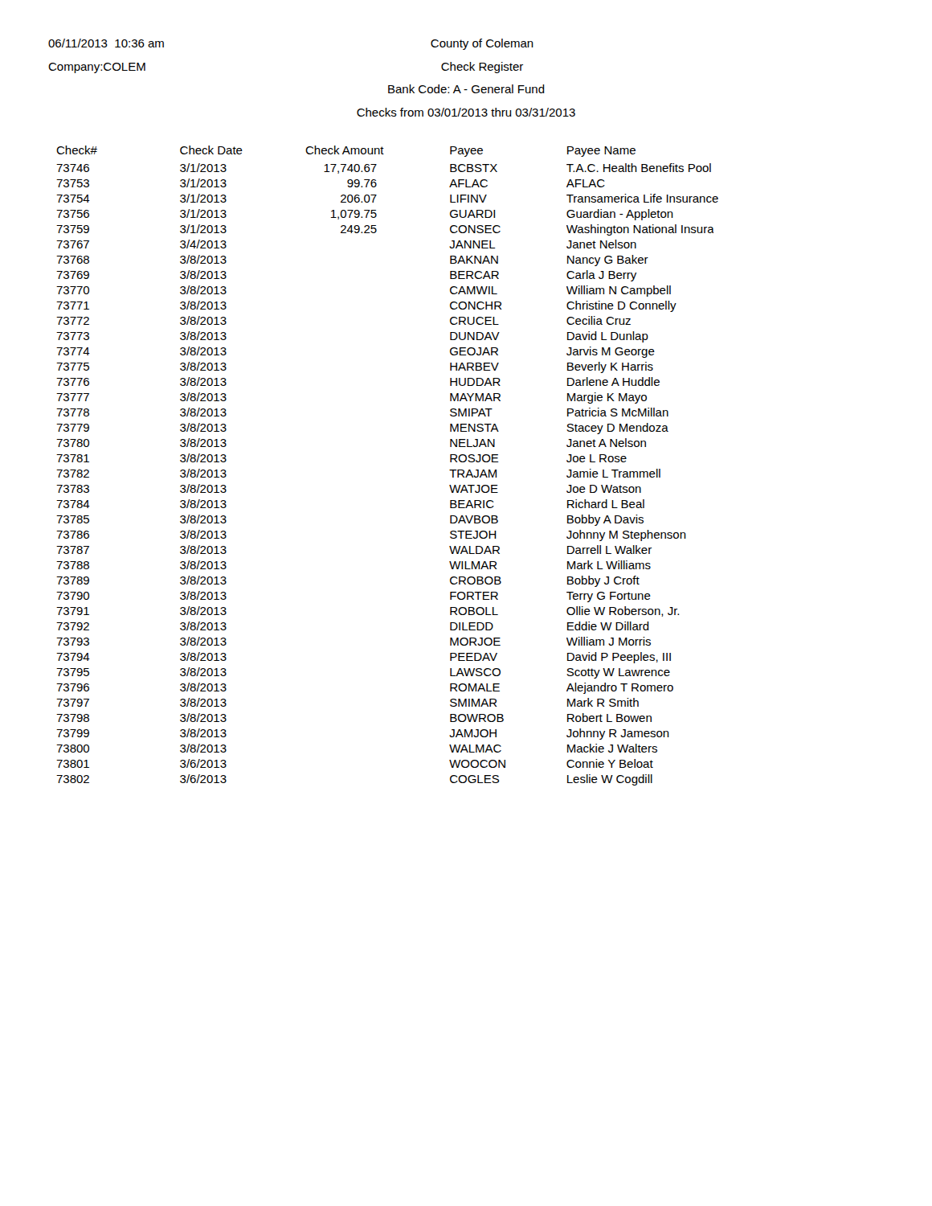06/11/2013 10:36 am
Company:COLEM
County of Coleman Check Register Bank Code: A - General Fund Checks from 03/01/2013 thru 03/31/2013
| Check# | Check Date | Check Amount | Payee | Payee Name |
| --- | --- | --- | --- | --- |
| 73746 | 3/1/2013 | 17,740.67 | BCBSTX | T.A.C. Health Benefits Pool |
| 73753 | 3/1/2013 | 99.76 | AFLAC | AFLAC |
| 73754 | 3/1/2013 | 206.07 | LIFINV | Transamerica Life Insurance |
| 73756 | 3/1/2013 | 1,079.75 | GUARDI | Guardian - Appleton |
| 73759 | 3/1/2013 | 249.25 | CONSEC | Washington National Insura |
| 73767 | 3/4/2013 | | JANNEL | Janet Nelson |
| 73768 | 3/8/2013 | | BAKNAN | Nancy G Baker |
| 73769 | 3/8/2013 | | BERCAR | Carla J Berry |
| 73770 | 3/8/2013 | | CAMWIL | William N Campbell |
| 73771 | 3/8/2013 | | CONCHR | Christine D Connelly |
| 73772 | 3/8/2013 | | CRUCEL | Cecilia Cruz |
| 73773 | 3/8/2013 | | DUNDAV | David L Dunlap |
| 73774 | 3/8/2013 | | GEOJAR | Jarvis M George |
| 73775 | 3/8/2013 | | HARBEV | Beverly K Harris |
| 73776 | 3/8/2013 | | HUDDAR | Darlene A Huddle |
| 73777 | 3/8/2013 | | MAYMAR | Margie K Mayo |
| 73778 | 3/8/2013 | | SMIPAT | Patricia S McMillan |
| 73779 | 3/8/2013 | | MENSTA | Stacey D Mendoza |
| 73780 | 3/8/2013 | | NELJAN | Janet A Nelson |
| 73781 | 3/8/2013 | | ROSJOE | Joe L Rose |
| 73782 | 3/8/2013 | | TRAJAM | Jamie L Trammell |
| 73783 | 3/8/2013 | | WATJOE | Joe D Watson |
| 73784 | 3/8/2013 | | BEARIC | Richard L Beal |
| 73785 | 3/8/2013 | | DAVBOB | Bobby A Davis |
| 73786 | 3/8/2013 | | STEJOH | Johnny M Stephenson |
| 73787 | 3/8/2013 | | WALDAR | Darrell L Walker |
| 73788 | 3/8/2013 | | WILMAR | Mark L Williams |
| 73789 | 3/8/2013 | | CROBOB | Bobby J Croft |
| 73790 | 3/8/2013 | | FORTER | Terry G Fortune |
| 73791 | 3/8/2013 | | ROBOLL | Ollie W Roberson, Jr. |
| 73792 | 3/8/2013 | | DILEDD | Eddie W Dillard |
| 73793 | 3/8/2013 | | MORJOE | William J Morris |
| 73794 | 3/8/2013 | | PEEDAV | David P Peeples, III |
| 73795 | 3/8/2013 | | LAWSCO | Scotty W Lawrence |
| 73796 | 3/8/2013 | | ROMALE | Alejandro T Romero |
| 73797 | 3/8/2013 | | SMIMAR | Mark R Smith |
| 73798 | 3/8/2013 | | BOWROB | Robert L Bowen |
| 73799 | 3/8/2013 | | JAMJOH | Johnny R Jameson |
| 73800 | 3/8/2013 | | WALMAC | Mackie J Walters |
| 73801 | 3/6/2013 | | WOOCON | Connie Y Beloat |
| 73802 | 3/6/2013 | | COGLES | Leslie W Cogdill |